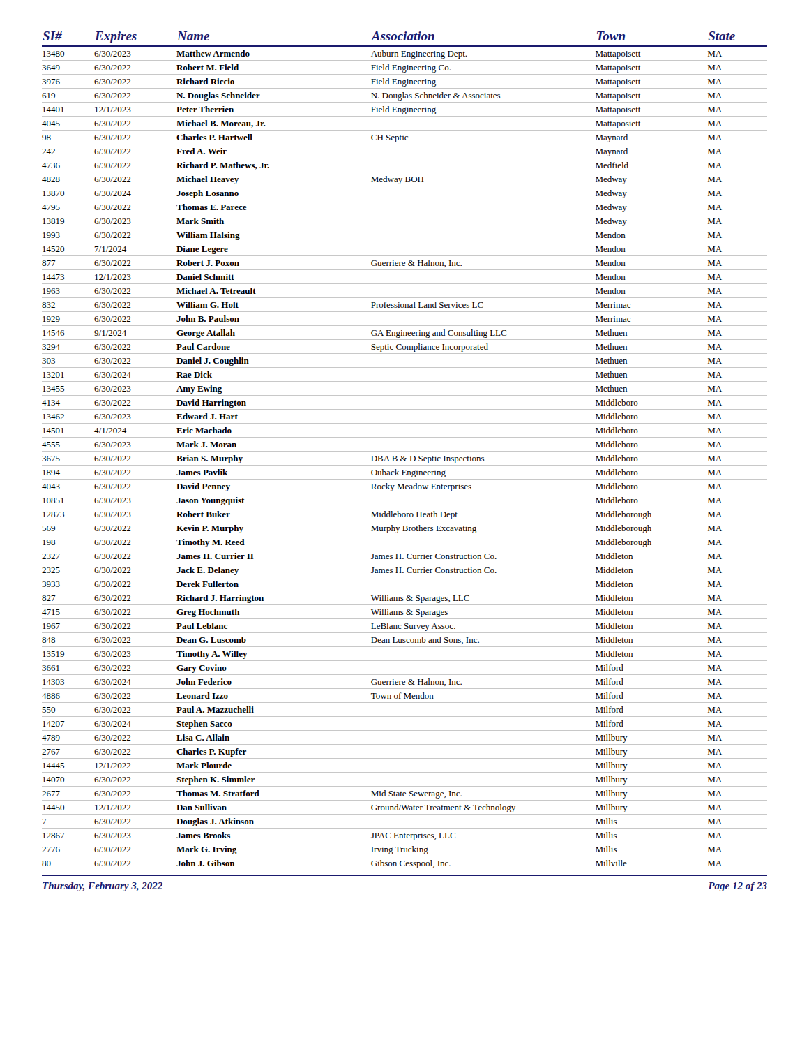| SI# | Expires | Name | Association | Town | State |
| --- | --- | --- | --- | --- | --- |
| 13480 | 6/30/2023 | Matthew Armendo | Auburn Engineering Dept. | Mattapoisett | MA |
| 3649 | 6/30/2022 | Robert M. Field | Field Engineering Co. | Mattapoisett | MA |
| 3976 | 6/30/2022 | Richard Riccio | Field Engineering | Mattapoisett | MA |
| 619 | 6/30/2022 | N. Douglas Schneider | N. Douglas Schneider & Associates | Mattapoisett | MA |
| 14401 | 12/1/2023 | Peter Therrien | Field Engineering | Mattapoisett | MA |
| 4045 | 6/30/2022 | Michael B. Moreau, Jr. | | Mattaposiett | MA |
| 98 | 6/30/2022 | Charles P. Hartwell | CH Septic | Maynard | MA |
| 242 | 6/30/2022 | Fred A. Weir | | Maynard | MA |
| 4736 | 6/30/2022 | Richard P. Mathews, Jr. | | Medfield | MA |
| 4828 | 6/30/2022 | Michael Heavey | Medway BOH | Medway | MA |
| 13870 | 6/30/2024 | Joseph Losanno | | Medway | MA |
| 4795 | 6/30/2022 | Thomas E. Parece | | Medway | MA |
| 13819 | 6/30/2023 | Mark Smith | | Medway | MA |
| 1993 | 6/30/2022 | William Halsing | | Mendon | MA |
| 14520 | 7/1/2024 | Diane Legere | | Mendon | MA |
| 877 | 6/30/2022 | Robert J. Poxon | Guerriere & Halnon, Inc. | Mendon | MA |
| 14473 | 12/1/2023 | Daniel Schmitt | | Mendon | MA |
| 1963 | 6/30/2022 | Michael A. Tetreault | | Mendon | MA |
| 832 | 6/30/2022 | William G. Holt | Professional Land Services LC | Merrimac | MA |
| 1929 | 6/30/2022 | John B. Paulson | | Merrimac | MA |
| 14546 | 9/1/2024 | George Atallah | GA Engineering and Consulting LLC | Methuen | MA |
| 3294 | 6/30/2022 | Paul Cardone | Septic Compliance Incorporated | Methuen | MA |
| 303 | 6/30/2022 | Daniel J. Coughlin | | Methuen | MA |
| 13201 | 6/30/2024 | Rae Dick | | Methuen | MA |
| 13455 | 6/30/2023 | Amy Ewing | | Methuen | MA |
| 4134 | 6/30/2022 | David Harrington | | Middleboro | MA |
| 13462 | 6/30/2023 | Edward J. Hart | | Middleboro | MA |
| 14501 | 4/1/2024 | Eric Machado | | Middleboro | MA |
| 4555 | 6/30/2023 | Mark J. Moran | | Middleboro | MA |
| 3675 | 6/30/2022 | Brian S. Murphy | DBA B & D Septic Inspections | Middleboro | MA |
| 1894 | 6/30/2022 | James Pavlik | Ouback Engineering | Middleboro | MA |
| 4043 | 6/30/2022 | David Penney | Rocky Meadow Enterprises | Middleboro | MA |
| 10851 | 6/30/2023 | Jason Youngquist | | Middleboro | MA |
| 12873 | 6/30/2023 | Robert Buker | Middleboro Heath Dept | Middleborough | MA |
| 569 | 6/30/2022 | Kevin P. Murphy | Murphy Brothers Excavating | Middleborough | MA |
| 198 | 6/30/2022 | Timothy M. Reed | | Middleborough | MA |
| 2327 | 6/30/2022 | James H. Currier II | James H. Currier Construction Co. | Middleton | MA |
| 2325 | 6/30/2022 | Jack E. Delaney | James H. Currier Construction Co. | Middleton | MA |
| 3933 | 6/30/2022 | Derek Fullerton | | Middleton | MA |
| 827 | 6/30/2022 | Richard J. Harrington | Williams & Sparages, LLC | Middleton | MA |
| 4715 | 6/30/2022 | Greg Hochmuth | Williams & Sparages | Middleton | MA |
| 1967 | 6/30/2022 | Paul Leblanc | LeBlanc Survey Assoc. | Middleton | MA |
| 848 | 6/30/2022 | Dean G. Luscomb | Dean Luscomb and Sons, Inc. | Middleton | MA |
| 13519 | 6/30/2023 | Timothy A. Willey | | Middleton | MA |
| 3661 | 6/30/2022 | Gary Covino | | Milford | MA |
| 14303 | 6/30/2024 | John Federico | Guerriere & Halnon, Inc. | Milford | MA |
| 4886 | 6/30/2022 | Leonard Izzo | Town of Mendon | Milford | MA |
| 550 | 6/30/2022 | Paul A. Mazzuchelli | | Milford | MA |
| 14207 | 6/30/2024 | Stephen Sacco | | Milford | MA |
| 4789 | 6/30/2022 | Lisa C. Allain | | Millbury | MA |
| 2767 | 6/30/2022 | Charles P. Kupfer | | Millbury | MA |
| 14445 | 12/1/2022 | Mark Plourde | | Millbury | MA |
| 14070 | 6/30/2022 | Stephen K. Simmler | | Millbury | MA |
| 2677 | 6/30/2022 | Thomas M. Stratford | Mid State Sewerage, Inc. | Millbury | MA |
| 14450 | 12/1/2022 | Dan Sullivan | Ground/Water Treatment & Technology | Millbury | MA |
| 7 | 6/30/2022 | Douglas J. Atkinson | | Millis | MA |
| 12867 | 6/30/2023 | James Brooks | JPAC Enterprises, LLC | Millis | MA |
| 2776 | 6/30/2022 | Mark G. Irving | Irving Trucking | Millis | MA |
| 80 | 6/30/2022 | John J. Gibson | Gibson Cesspool, Inc. | Millville | MA |
Thursday, February 3, 2022 Page 12 of 23